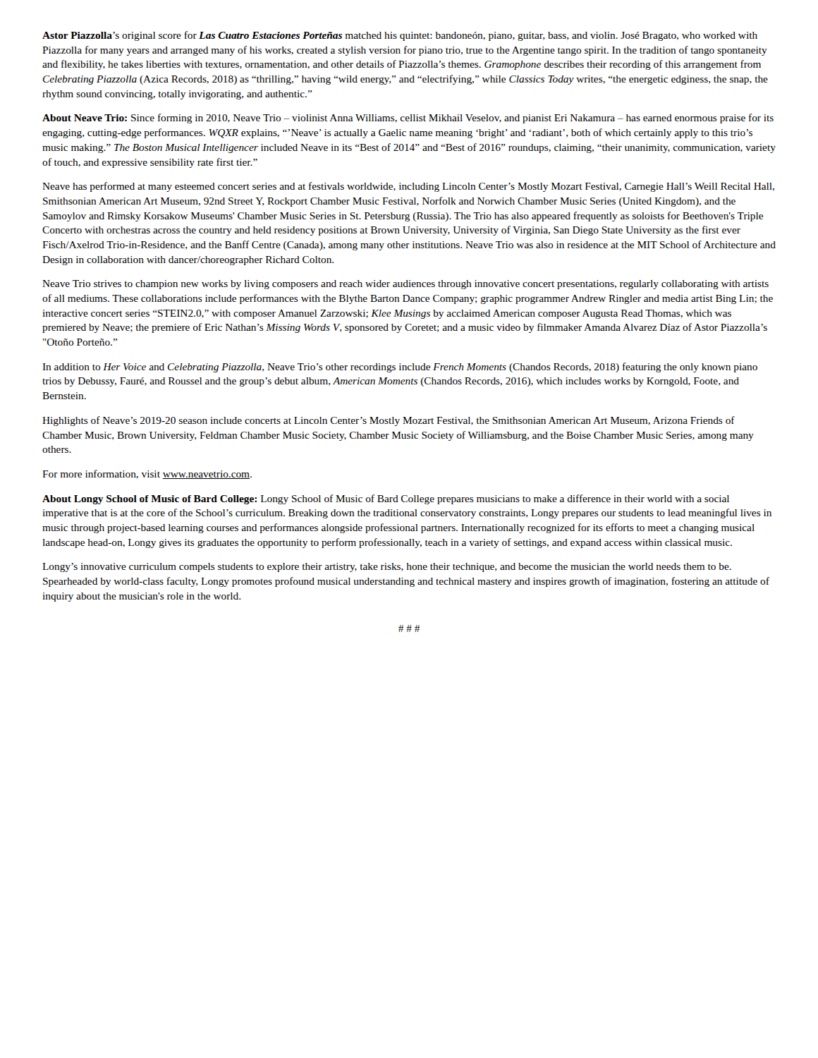Astor Piazzolla’s original score for Las Cuatro Estaciones Porteñas matched his quintet: bandoneón, piano, guitar, bass, and violin. José Bragato, who worked with Piazzolla for many years and arranged many of his works, created a stylish version for piano trio, true to the Argentine tango spirit. In the tradition of tango spontaneity and flexibility, he takes liberties with textures, ornamentation, and other details of Piazzolla’s themes. Gramophone describes their recording of this arrangement from Celebrating Piazzolla (Azica Records, 2018) as “thrilling,” having “wild energy,” and “electrifying,” while Classics Today writes, “the energetic edginess, the snap, the rhythm sound convincing, totally invigorating, and authentic.”
About Neave Trio: Since forming in 2010, Neave Trio – violinist Anna Williams, cellist Mikhail Veselov, and pianist Eri Nakamura – has earned enormous praise for its engaging, cutting-edge performances. WQXR explains, “’Neave’ is actually a Gaelic name meaning ‘bright’ and ‘radiant’, both of which certainly apply to this trio’s music making.” The Boston Musical Intelligencer included Neave in its “Best of 2014” and “Best of 2016” roundups, claiming, “their unanimity, communication, variety of touch, and expressive sensibility rate first tier.”
Neave has performed at many esteemed concert series and at festivals worldwide, including Lincoln Center’s Mostly Mozart Festival, Carnegie Hall’s Weill Recital Hall, Smithsonian American Art Museum, 92nd Street Y, Rockport Chamber Music Festival, Norfolk and Norwich Chamber Music Series (United Kingdom), and the Samoylov and Rimsky Korsakow Museums' Chamber Music Series in St. Petersburg (Russia). The Trio has also appeared frequently as soloists for Beethoven's Triple Concerto with orchestras across the country and held residency positions at Brown University, University of Virginia, San Diego State University as the first ever Fisch/Axelrod Trio-in-Residence, and the Banff Centre (Canada), among many other institutions. Neave Trio was also in residence at the MIT School of Architecture and Design in collaboration with dancer/choreographer Richard Colton.
Neave Trio strives to champion new works by living composers and reach wider audiences through innovative concert presentations, regularly collaborating with artists of all mediums. These collaborations include performances with the Blythe Barton Dance Company; graphic programmer Andrew Ringler and media artist Bing Lin; the interactive concert series “STEIN2.0,” with composer Amanuel Zarzowski; Klee Musings by acclaimed American composer Augusta Read Thomas, which was premiered by Neave; the premiere of Eric Nathan’s Missing Words V, sponsored by Coretet; and a music video by filmmaker Amanda Alvarez Díaz of Astor Piazzolla’s "Otoño Porteño.”
In addition to Her Voice and Celebrating Piazzolla, Neave Trio’s other recordings include French Moments (Chandos Records, 2018) featuring the only known piano trios by Debussy, Fauré, and Roussel and the group’s debut album, American Moments (Chandos Records, 2016), which includes works by Korngold, Foote, and Bernstein.
Highlights of Neave’s 2019-20 season include concerts at Lincoln Center’s Mostly Mozart Festival, the Smithsonian American Art Museum, Arizona Friends of Chamber Music, Brown University, Feldman Chamber Music Society, Chamber Music Society of Williamsburg, and the Boise Chamber Music Series, among many others.
For more information, visit www.neavetrio.com.
About Longy School of Music of Bard College: Longy School of Music of Bard College prepares musicians to make a difference in their world with a social imperative that is at the core of the School’s curriculum. Breaking down the traditional conservatory constraints, Longy prepares our students to lead meaningful lives in music through project-based learning courses and performances alongside professional partners. Internationally recognized for its efforts to meet a changing musical landscape head-on, Longy gives its graduates the opportunity to perform professionally, teach in a variety of settings, and expand access within classical music.
Longy’s innovative curriculum compels students to explore their artistry, take risks, hone their technique, and become the musician the world needs them to be. Spearheaded by world-class faculty, Longy promotes profound musical understanding and technical mastery and inspires growth of imagination, fostering an attitude of inquiry about the musician's role in the world.
# # #